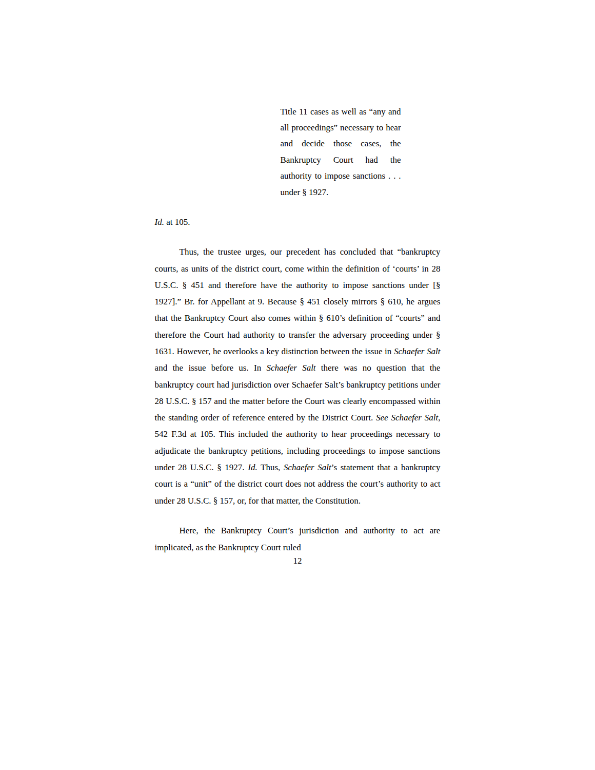Title 11 cases as well as “any and all proceedings” necessary to hear and decide those cases, the Bankruptcy Court had the authority to impose sanctions . . . under § 1927.
Id. at 105.
Thus, the trustee urges, our precedent has concluded that “bankruptcy courts, as units of the district court, come within the definition of ‘courts’ in 28 U.S.C. § 451 and therefore have the authority to impose sanctions under [§ 1927].” Br. for Appellant at 9. Because § 451 closely mirrors § 610, he argues that the Bankruptcy Court also comes within § 610’s definition of “courts” and therefore the Court had authority to transfer the adversary proceeding under § 1631. However, he overlooks a key distinction between the issue in Schaefer Salt and the issue before us. In Schaefer Salt there was no question that the bankruptcy court had jurisdiction over Schaefer Salt’s bankruptcy petitions under 28 U.S.C. § 157 and the matter before the Court was clearly encompassed within the standing order of reference entered by the District Court. See Schaefer Salt, 542 F.3d at 105. This included the authority to hear proceedings necessary to adjudicate the bankruptcy petitions, including proceedings to impose sanctions under 28 U.S.C. § 1927. Id. Thus, Schaefer Salt’s statement that a bankruptcy court is a “unit” of the district court does not address the court’s authority to act under 28 U.S.C. § 157, or, for that matter, the Constitution.
Here, the Bankruptcy Court’s jurisdiction and authority to act are implicated, as the Bankruptcy Court ruled
12